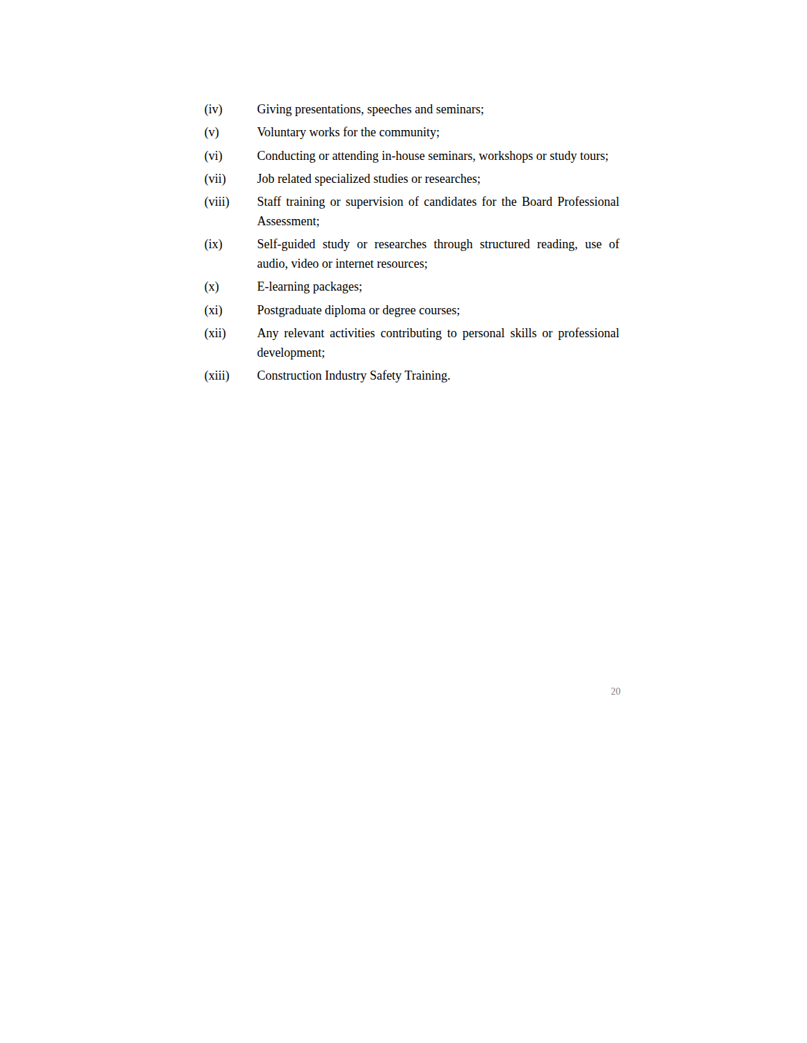(iv) Giving presentations, speeches and seminars;
(v) Voluntary works for the community;
(vi) Conducting or attending in-house seminars, workshops or study tours;
(vii) Job related specialized studies or researches;
(viii) Staff training or supervision of candidates for the Board Professional Assessment;
(ix) Self-guided study or researches through structured reading, use of audio, video or internet resources;
(x) E-learning packages;
(xi) Postgraduate diploma or degree courses;
(xii) Any relevant activities contributing to personal skills or professional development;
(xiii) Construction Industry Safety Training.
20